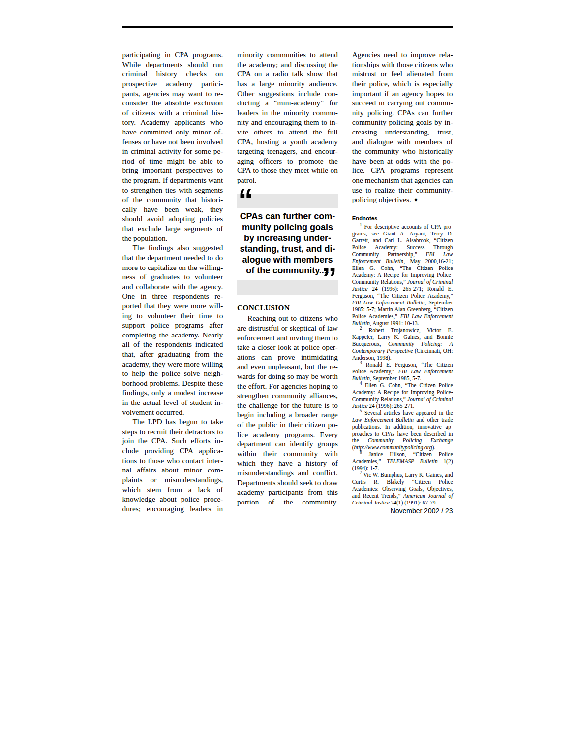participating in CPA programs. While departments should run criminal history checks on prospective academy participants, agencies may want to reconsider the absolute exclusion of citizens with a criminal history. Academy applicants who have committed only minor offenses or have not been involved in criminal activity for some period of time might be able to bring important perspectives to the program. If departments want to strengthen ties with segments of the community that historically have been weak, they should avoid adopting policies that exclude large segments of the population.
The findings also suggested that the department needed to do more to capitalize on the willingness of graduates to volunteer and collaborate with the agency. One in three respondents reported that they were more willing to volunteer their time to support police programs after completing the academy. Nearly all of the respondents indicated that, after graduating from the academy, they were more willing to help the police solve neighborhood problems. Despite these findings, only a modest increase in the actual level of student involvement occurred.
The LPD has begun to take steps to recruit their detractors to join the CPA. Such efforts include providing CPA applications to those who contact internal affairs about minor complaints or misunderstandings, which stem from a lack of knowledge about police procedures; encouraging leaders in minority communities to attend the academy; and discussing the CPA on a radio talk show that has a large minority audience. Other suggestions include conducting a “mini-academy” for leaders in the minority community and encouraging them to invite others to attend the full CPA, hosting a youth academy targeting teenagers, and encouraging officers to promote the CPA to those they meet while on patrol.
“
CPAs can further community policing goals by increasing understanding, trust, and dialogue with members of the community....
”
CONCLUSION
Reaching out to citizens who are distrustful or skeptical of law enforcement and inviting them to take a closer look at police operations can prove intimidating and even unpleasant, but the rewards for doing so may be worth the effort. For agencies hoping to strengthen community alliances, the challenge for the future is to begin including a broader range of the public in their citizen police academy programs. Every department can identify groups within their community with which they have a history of misunderstandings and conflict. Departments should seek to draw academy participants from this portion of the community. Agencies need to improve relationships with those citizens who mistrust or feel alienated from their police, which is especially important if an agency hopes to succeed in carrying out community policing. CPAs can further community policing goals by increasing understanding, trust, and dialogue with members of the community who historically have been at odds with the police. CPA programs represent one mechanism that agencies can use to realize their community-policing objectives. ✦
Endnotes
1 For descriptive accounts of CPA programs, see Giant A. Aryani, Terry D. Garrett, and Carl L. Alsabrook, “Citizen Police Academy: Success Through Community Partnership,” FBI Law Enforcement Bulletin, May 2000,16-21; Ellen G. Cohn, “The Citizen Police Academy: A Recipe for Improving Police-Community Relations,” Journal of Criminal Justice 24 (1996): 265-271; Ronald E. Ferguson, “The Citizen Police Academy,” FBI Law Enforcement Bulletin, September 1985: 5-7; Martin Alan Greenberg, “Citizen Police Academies,” FBI Law Enforcement Bulletin, August 1991: 10-13.
2 Robert Trojanowicz, Victor E. Kappeler, Larry K. Gaines, and Bonnie Bucqueroux, Community Policing: A Contemporary Perspective (Cincinnati, OH: Anderson, 1998).
3 Ronald E. Ferguson, “The Citizen Police Academy,” FBI Law Enforcement Bulletin, September 1985, 5-7.
4 Ellen G. Cohn, “The Citizen Police Academy: A Recipe for Improving Police-Community Relations,” Journal of Criminal Justice 24 (1996): 265-271.
5 Several articles have appeared in the Law Enforcement Bulletin and other trade publications. In addition, innovative approaches to CPAs have been described in the Community Policing Exchange (http://www.communitypolicing.org).
6 Janice Hilson, “Citizen Police Academies,” TELEMASP Bulletin 1(2) (1994): 1-7.
7 Vic W. Bumphus, Larry K. Gaines, and Curtis R. Blakely “Citizen Police Academies: Observing Goals, Objectives, and Recent Trends,” American Journal of Criminal Justice 24(1) (1991): 67-79.
November 2002 / 23